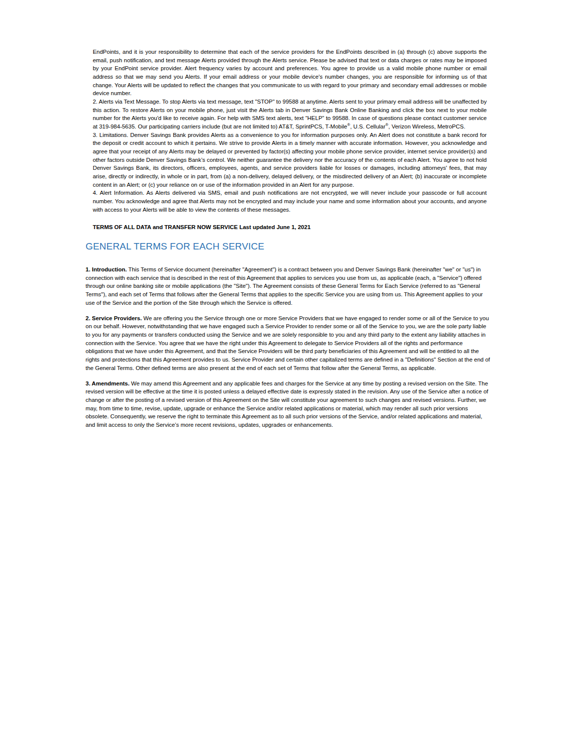EndPoints, and it is your responsibility to determine that each of the service providers for the EndPoints described in (a) through (c) above supports the email, push notification, and text message Alerts provided through the Alerts service. Please be advised that text or data charges or rates may be imposed by your EndPoint service provider. Alert frequency varies by account and preferences. You agree to provide us a valid mobile phone number or email address so that we may send you Alerts. If your email address or your mobile device's number changes, you are responsible for informing us of that change. Your Alerts will be updated to reflect the changes that you communicate to us with regard to your primary and secondary email addresses or mobile device number.
2. Alerts via Text Message. To stop Alerts via text message, text "STOP" to 99588 at anytime. Alerts sent to your primary email address will be unaffected by this action. To restore Alerts on your mobile phone, just visit the Alerts tab in Denver Savings Bank Online Banking and click the box next to your mobile number for the Alerts you'd like to receive again. For help with SMS text alerts, text “HELP” to 99588. In case of questions please contact customer service at 319-984-5635. Our participating carriers include (but are not limited to) AT&T, SprintPCS, T-Mobile®, U.S. Cellular®, Verizon Wireless, MetroPCS.
3. Limitations. Denver Savings Bank provides Alerts as a convenience to you for information purposes only. An Alert does not constitute a bank record for the deposit or credit account to which it pertains. We strive to provide Alerts in a timely manner with accurate information. However, you acknowledge and agree that your receipt of any Alerts may be delayed or prevented by factor(s) affecting your mobile phone service provider, internet service provider(s) and other factors outside Denver Savings Bank’s control. We neither guarantee the delivery nor the accuracy of the contents of each Alert. You agree to not hold Denver Savings Bank, its directors, officers, employees, agents, and service providers liable for losses or damages, including attorneys' fees, that may arise, directly or indirectly, in whole or in part, from (a) a non-delivery, delayed delivery, or the misdirected delivery of an Alert; (b) inaccurate or incomplete content in an Alert; or (c) your reliance on or use of the information provided in an Alert for any purpose.
4. Alert Information. As Alerts delivered via SMS, email and push notifications are not encrypted, we will never include your passcode or full account number. You acknowledge and agree that Alerts may not be encrypted and may include your name and some information about your accounts, and anyone with access to your Alerts will be able to view the contents of these messages.
TERMS OF ALL DATA and TRANSFER NOW SERVICE Last updated June 1, 2021
GENERAL TERMS FOR EACH SERVICE
1. Introduction. This Terms of Service document (hereinafter "Agreement") is a contract between you and Denver Savings Bank (hereinafter "we" or "us") in connection with each service that is described in the rest of this Agreement that applies to services you use from us, as applicable (each, a "Service") offered through our online banking site or mobile applications (the "Site"). The Agreement consists of these General Terms for Each Service (referred to as "General Terms"), and each set of Terms that follows after the General Terms that applies to the specific Service you are using from us. This Agreement applies to your use of the Service and the portion of the Site through which the Service is offered.
2. Service Providers. We are offering you the Service through one or more Service Providers that we have engaged to render some or all of the Service to you on our behalf. However, notwithstanding that we have engaged such a Service Provider to render some or all of the Service to you, we are the sole party liable to you for any payments or transfers conducted using the Service and we are solely responsible to you and any third party to the extent any liability attaches in connection with the Service. You agree that we have the right under this Agreement to delegate to Service Providers all of the rights and performance obligations that we have under this Agreement, and that the Service Providers will be third party beneficiaries of this Agreement and will be entitled to all the rights and protections that this Agreement provides to us. Service Provider and certain other capitalized terms are defined in a "Definitions" Section at the end of the General Terms. Other defined terms are also present at the end of each set of Terms that follow after the General Terms, as applicable.
3. Amendments. We may amend this Agreement and any applicable fees and charges for the Service at any time by posting a revised version on the Site. The revised version will be effective at the time it is posted unless a delayed effective date is expressly stated in the revision. Any use of the Service after a notice of change or after the posting of a revised version of this Agreement on the Site will constitute your agreement to such changes and revised versions. Further, we may, from time to time, revise, update, upgrade or enhance the Service and/or related applications or material, which may render all such prior versions obsolete. Consequently, we reserve the right to terminate this Agreement as to all such prior versions of the Service, and/or related applications and material, and limit access to only the Service’s more recent revisions, updates, upgrades or enhancements.